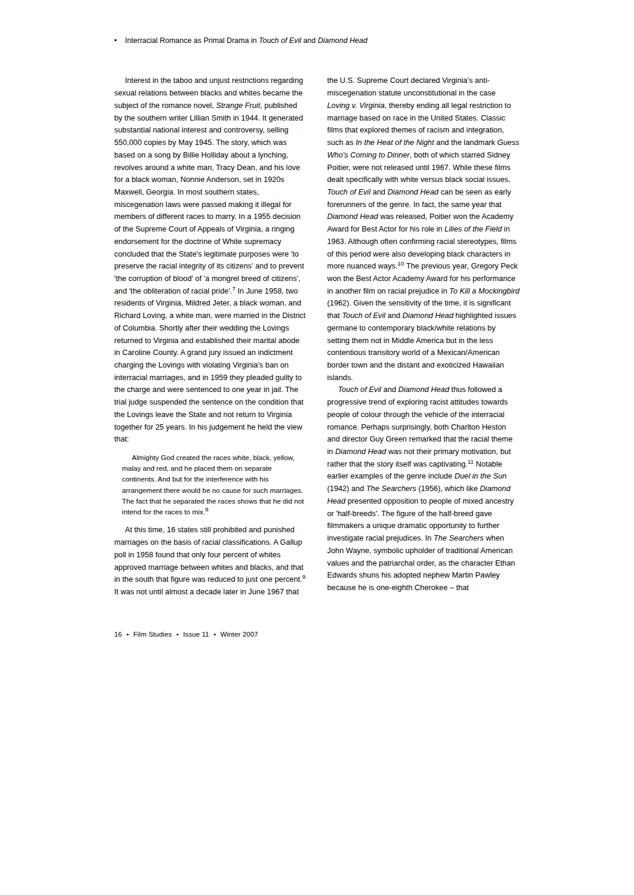Interracial Romance as Primal Drama in Touch of Evil and Diamond Head
Interest in the taboo and unjust restrictions regarding sexual relations between blacks and whites became the subject of the romance novel, Strange Fruit, published by the southern writer Lillian Smith in 1944. It generated substantial national interest and controversy, selling 550,000 copies by May 1945. The story, which was based on a song by Billie Holliday about a lynching, revolves around a white man, Tracy Dean, and his love for a black woman, Nonnie Anderson, set in 1920s Maxwell, Georgia. In most southern states, miscegenation laws were passed making it illegal for members of different races to marry. In a 1955 decision of the Supreme Court of Appeals of Virginia, a ringing endorsement for the doctrine of White supremacy concluded that the State's legitimate purposes were 'to preserve the racial integrity of its citizens' and to prevent 'the corruption of blood' of 'a mongrel breed of citizens', and 'the obliteration of racial pride'.7 In June 1958, two residents of Virginia, Mildred Jeter, a black woman, and Richard Loving, a white man, were married in the District of Columbia. Shortly after their wedding the Lovings returned to Virginia and established their marital abode in Caroline County. A grand jury issued an indictment charging the Lovings with violating Virginia's ban on interracial marriages, and in 1959 they pleaded guilty to the charge and were sentenced to one year in jail. The trial judge suspended the sentence on the condition that the Lovings leave the State and not return to Virginia together for 25 years. In his judgement he held the view that:
Almighty God created the races white, black, yellow, malay and red, and he placed them on separate continents. And but for the interference with his arrangement there would be no cause for such marriages. The fact that he separated the races shows that he did not intend for the races to mix.8
At this time, 16 states still prohibited and punished marriages on the basis of racial classifications. A Gallup poll in 1958 found that only four percent of whites approved marriage between whites and blacks, and that in the south that figure was reduced to just one percent.9 It was not until almost a decade later in June 1967 that the U.S. Supreme Court declared Virginia's anti-miscegenation statute unconstitutional in the case Loving v. Virginia, thereby ending all legal restriction to marriage based on race in the United States. Classic films that explored themes of racism and integration, such as In the Heat of the Night and the landmark Guess Who's Coming to Dinner, both of which starred Sidney Poitier, were not released until 1967. While these films dealt specifically with white versus black social issues, Touch of Evil and Diamond Head can be seen as early forerunners of the genre. In fact, the same year that Diamond Head was released, Poitier won the Academy Award for Best Actor for his role in Lilies of the Field in 1963. Although often confirming racial stereotypes, films of this period were also developing black characters in more nuanced ways.10 The previous year, Gregory Peck won the Best Actor Academy Award for his performance in another film on racial prejudice in To Kill a Mockingbird (1962). Given the sensitivity of the time, it is significant that Touch of Evil and Diamond Head highlighted issues germane to contemporary black/white relations by setting them not in Middle America but in the less contentious transitory world of a Mexican/American border town and the distant and exoticized Hawaiian islands.
Touch of Evil and Diamond Head thus followed a progressive trend of exploring racist attitudes towards people of colour through the vehicle of the interracial romance. Perhaps surprisingly, both Charlton Heston and director Guy Green remarked that the racial theme in Diamond Head was not their primary motivation, but rather that the story itself was captivating.11 Notable earlier examples of the genre include Duel in the Sun (1942) and The Searchers (1956), which like Diamond Head presented opposition to people of mixed ancestry or 'half-breeds'. The figure of the half-breed gave filmmakers a unique dramatic opportunity to further investigate racial prejudices. In The Searchers when John Wayne, symbolic upholder of traditional American values and the patriarchal order, as the character Ethan Edwards shuns his adopted nephew Martin Pawley because he is one-eighth Cherokee – that
16 • Film Studies • Issue 11 • Winter 2007